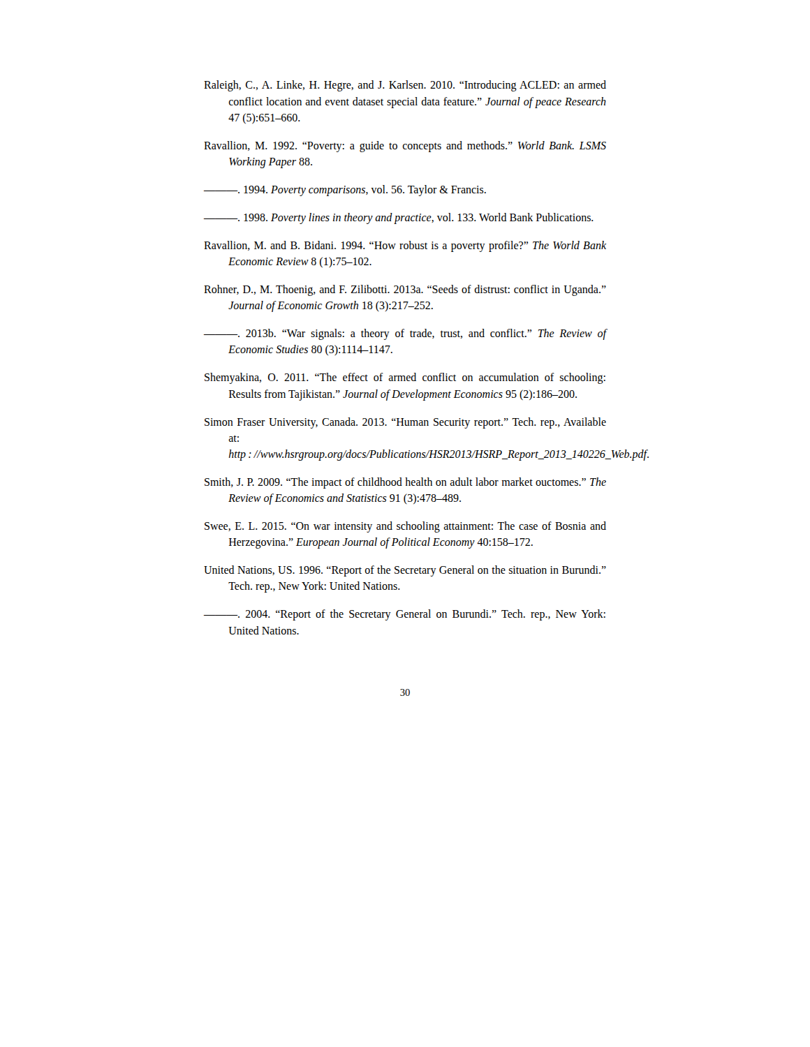Raleigh, C., A. Linke, H. Hegre, and J. Karlsen. 2010. “Introducing ACLED: an armed conflict location and event dataset special data feature.” Journal of peace Research 47 (5):651–660.
Ravallion, M. 1992. “Poverty: a guide to concepts and methods.” World Bank. LSMS Working Paper 88.
———. 1994. Poverty comparisons, vol. 56. Taylor & Francis.
———. 1998. Poverty lines in theory and practice, vol. 133. World Bank Publications.
Ravallion, M. and B. Bidani. 1994. “How robust is a poverty profile?” The World Bank Economic Review 8 (1):75–102.
Rohner, D., M. Thoenig, and F. Zilibotti. 2013a. “Seeds of distrust: conflict in Uganda.” Journal of Economic Growth 18 (3):217–252.
———. 2013b. “War signals: a theory of trade, trust, and conflict.” The Review of Economic Studies 80 (3):1114–1147.
Shemyakina, O. 2011. “The effect of armed conflict on accumulation of schooling: Results from Tajikistan.” Journal of Development Economics 95 (2):186–200.
Simon Fraser University, Canada. 2013. “Human Security report.” Tech. rep., Available at: http : //www.hsrgroup.org/docs/Publications/HSR2013/HSRP_Report_2013_140226_Web.pdf.
Smith, J. P. 2009. “The impact of childhood health on adult labor market ouctomes.” The Review of Economics and Statistics 91 (3):478–489.
Swee, E. L. 2015. “On war intensity and schooling attainment: The case of Bosnia and Herzegovina.” European Journal of Political Economy 40:158–172.
United Nations, US. 1996. “Report of the Secretary General on the situation in Burundi.” Tech. rep., New York: United Nations.
———. 2004. “Report of the Secretary General on Burundi.” Tech. rep., New York: United Nations.
30